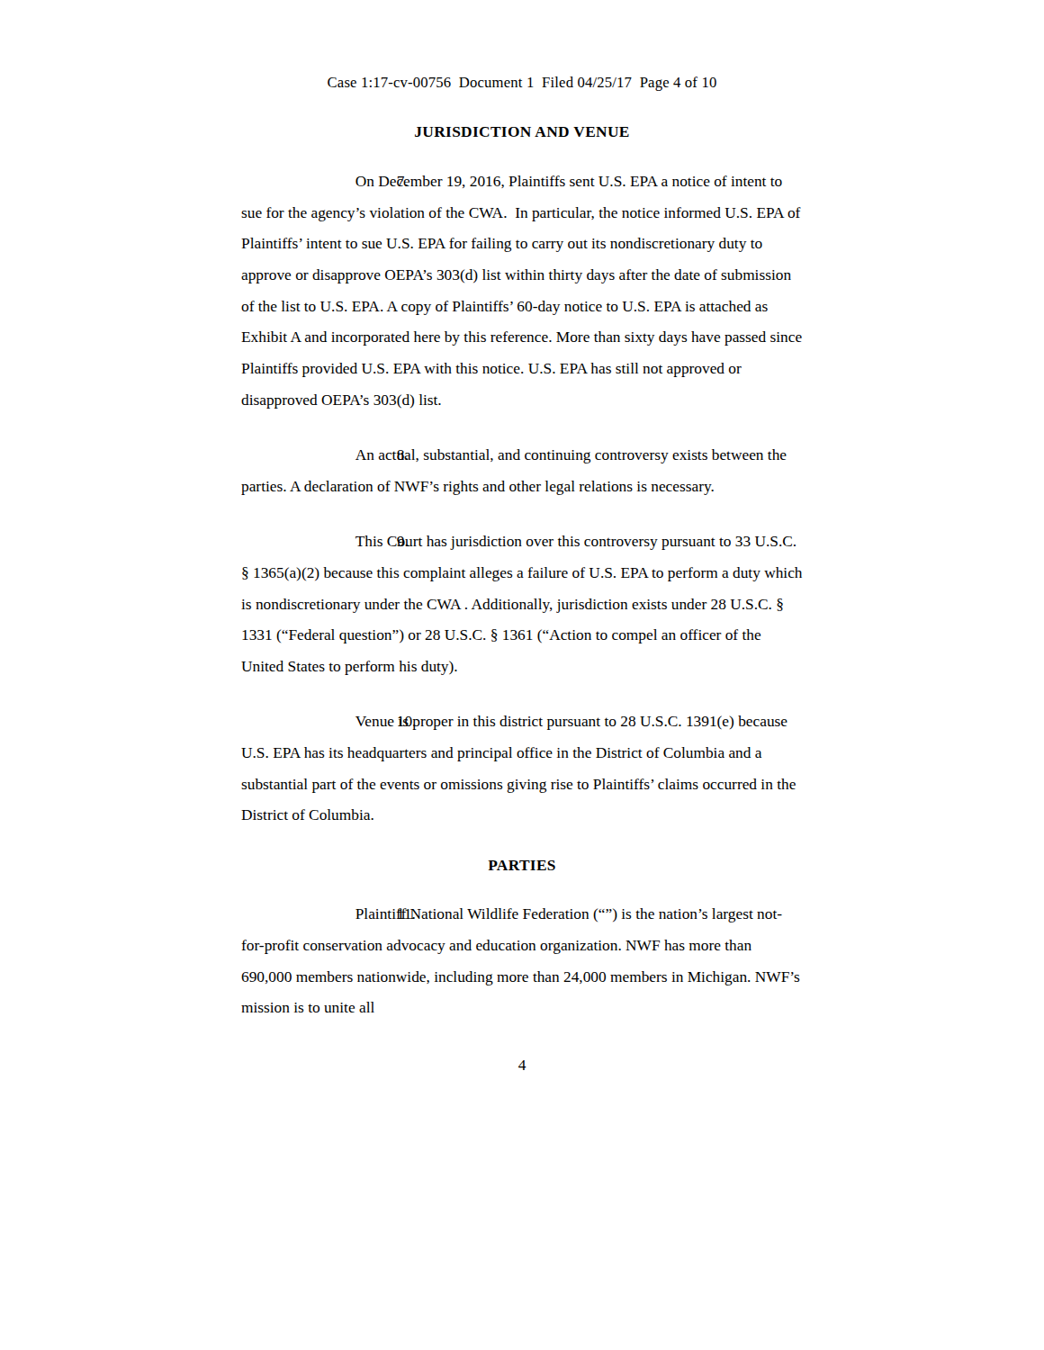Case 1:17-cv-00756 Document 1 Filed 04/25/17 Page 4 of 10
JURISDICTION AND VENUE
7. On December 19, 2016, Plaintiffs sent U.S. EPA a notice of intent to sue for the agency’s violation of the CWA. In particular, the notice informed U.S. EPA of Plaintiffs’ intent to sue U.S. EPA for failing to carry out its nondiscretionary duty to approve or disapprove OEPA’s 303(d) list within thirty days after the date of submission of the list to U.S. EPA. A copy of Plaintiffs’ 60-day notice to U.S. EPA is attached as Exhibit A and incorporated here by this reference. More than sixty days have passed since Plaintiffs provided U.S. EPA with this notice. U.S. EPA has still not approved or disapproved OEPA’s 303(d) list.
8. An actual, substantial, and continuing controversy exists between the parties. A declaration of NWF’s rights and other legal relations is necessary.
9. This Court has jurisdiction over this controversy pursuant to 33 U.S.C. § 1365(a)(2) because this complaint alleges a failure of U.S. EPA to perform a duty which is nondiscretionary under the CWA . Additionally, jurisdiction exists under 28 U.S.C. § 1331 (“Federal question”) or 28 U.S.C. § 1361 (“Action to compel an officer of the United States to perform his duty).
10. Venue is proper in this district pursuant to 28 U.S.C. 1391(e) because U.S. EPA has its headquarters and principal office in the District of Columbia and a substantial part of the events or omissions giving rise to Plaintiffs’ claims occurred in the District of Columbia.
PARTIES
11. Plaintiff National Wildlife Federation (“”) is the nation’s largest not-for-profit conservation advocacy and education organization. NWF has more than 690,000 members nationwide, including more than 24,000 members in Michigan. NWF’s mission is to unite all
4